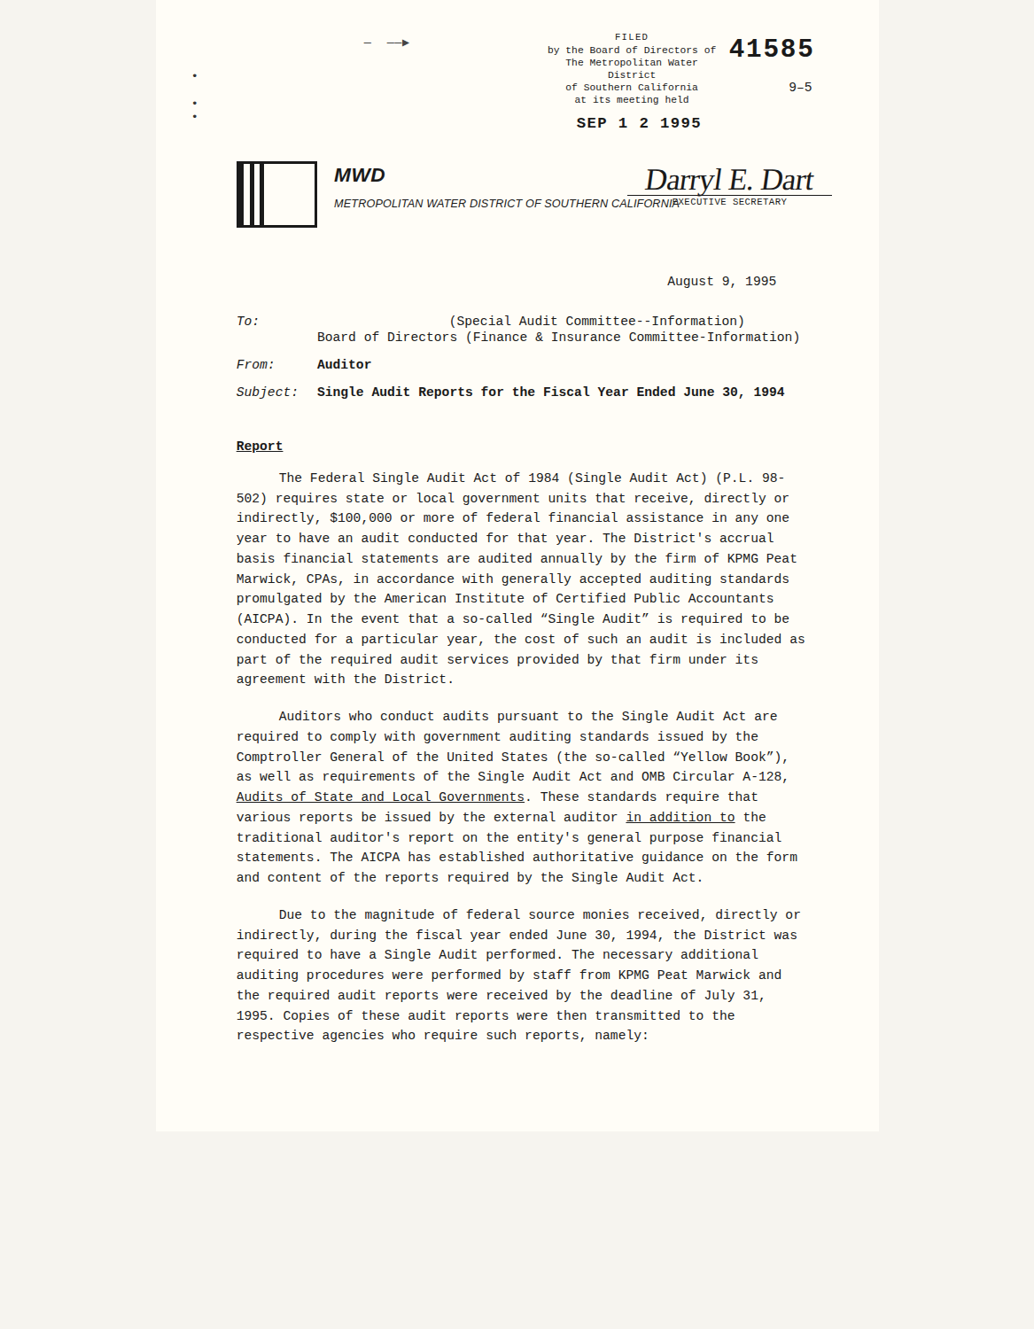— ——▶
41585
FILED
by the Board of Directors of
The Metropolitan Water District
of Southern California
at its meeting held
9–5
SEP 1 2 1995
• • •
MWD
METROPOLITAN WATER DISTRICT OF SOUTHERN CALIFORNIA
Darryl E. Dart
EXECUTIVE SECRETARY
August 9, 1995
| To: | (Special Audit Committee--Information) Board of Directors (Finance & Insurance Committee-Information) |
| From: | Auditor |
| Subject: | Single Audit Reports for the Fiscal Year Ended June 30, 1994 |
Report
The Federal Single Audit Act of 1984 (Single Audit Act) (P.L. 98-502) requires state or local government units that receive, directly or indirectly, $100,000 or more of federal financial assistance in any one year to have an audit conducted for that year. The District's accrual basis financial statements are audited annually by the firm of KPMG Peat Marwick, CPAs, in accordance with generally accepted auditing standards promulgated by the American Institute of Certified Public Accountants (AICPA). In the event that a so-called “Single Audit” is required to be conducted for a particular year, the cost of such an audit is included as part of the required audit services provided by that firm under its agreement with the District.
Auditors who conduct audits pursuant to the Single Audit Act are required to comply with government auditing standards issued by the Comptroller General of the United States (the so-called “Yellow Book”), as well as requirements of the Single Audit Act and OMB Circular A-128, Audits of State and Local Governments. These standards require that various reports be issued by the external auditor in addition to the traditional auditor's report on the entity's general purpose financial statements. The AICPA has established authoritative guidance on the form and content of the reports required by the Single Audit Act.
Due to the magnitude of federal source monies received, directly or indirectly, during the fiscal year ended June 30, 1994, the District was required to have a Single Audit performed. The necessary additional auditing procedures were performed by staff from KPMG Peat Marwick and the required audit reports were received by the deadline of July 31, 1995. Copies of these audit reports were then transmitted to the respective agencies who require such reports, namely: